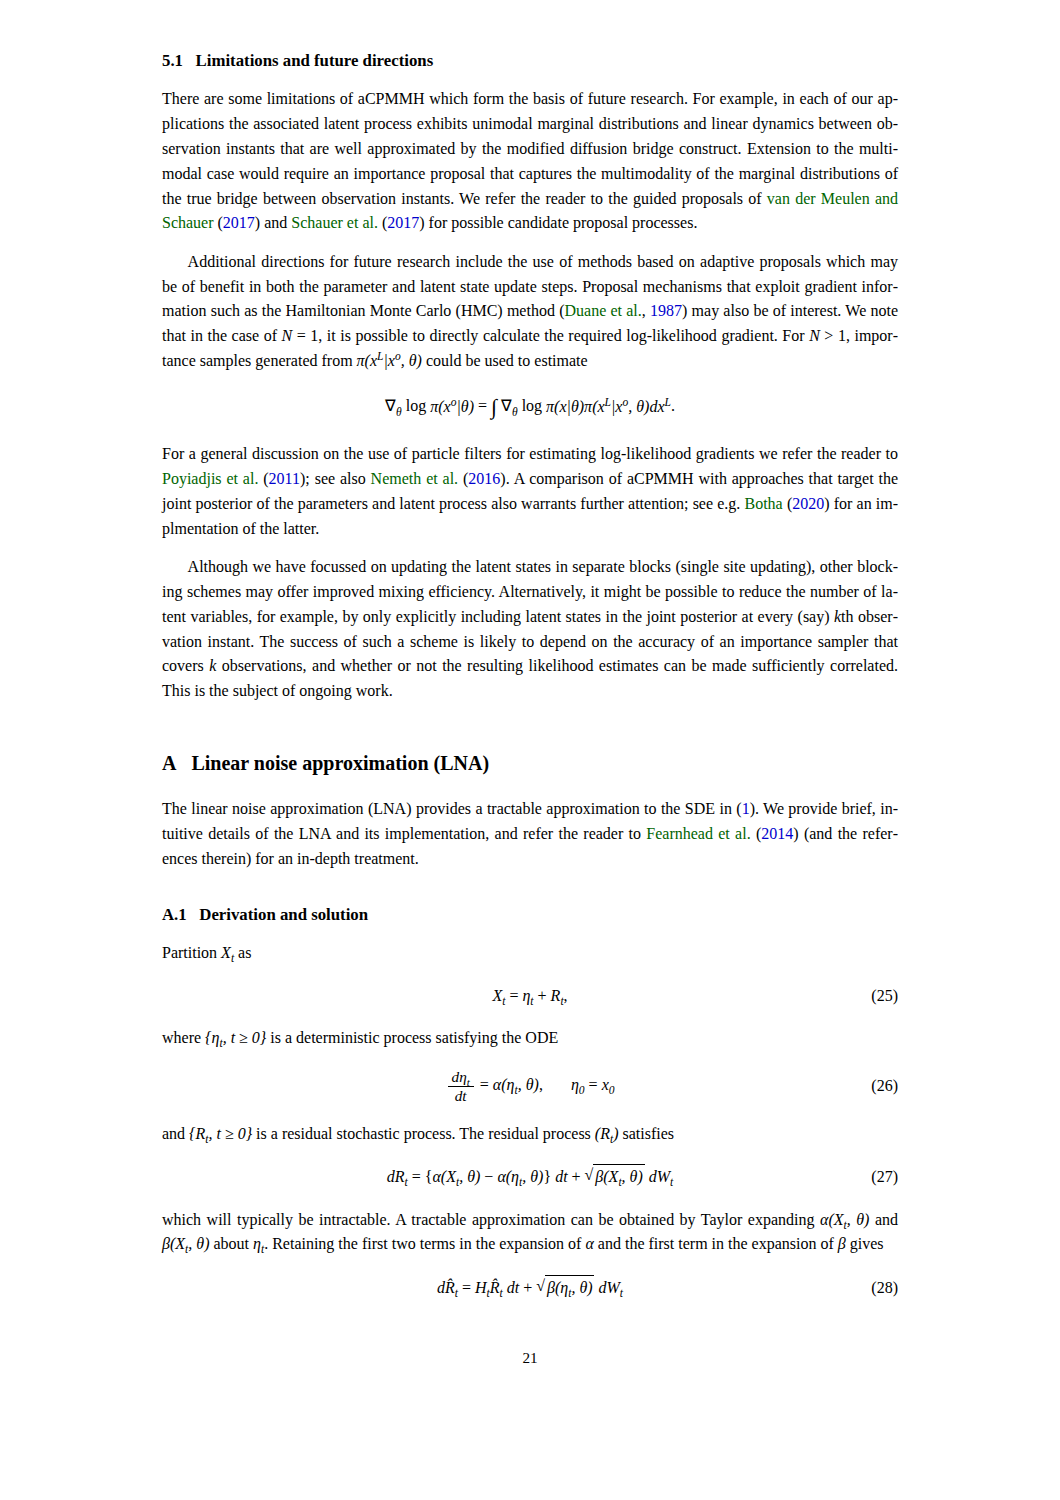5.1 Limitations and future directions
There are some limitations of aCPMMH which form the basis of future research. For example, in each of our applications the associated latent process exhibits unimodal marginal distributions and linear dynamics between observation instants that are well approximated by the modified diffusion bridge construct. Extension to the multimodal case would require an importance proposal that captures the multimodality of the marginal distributions of the true bridge between observation instants. We refer the reader to the guided proposals of van der Meulen and Schauer (2017) and Schauer et al. (2017) for possible candidate proposal processes.
Additional directions for future research include the use of methods based on adaptive proposals which may be of benefit in both the parameter and latent state update steps. Proposal mechanisms that exploit gradient information such as the Hamiltonian Monte Carlo (HMC) method (Duane et al., 1987) may also be of interest. We note that in the case of N = 1, it is possible to directly calculate the required log-likelihood gradient. For N > 1, importance samples generated from π(xL|xo, θ) could be used to estimate
∇θ log π(xo|θ) = ∫ ∇θ log π(x|θ)π(xL|xo, θ)dxL.
For a general discussion on the use of particle filters for estimating log-likelihood gradients we refer the reader to Poyiadjis et al. (2011); see also Nemeth et al. (2016). A comparison of aCPMMH with approaches that target the joint posterior of the parameters and latent process also warrants further attention; see e.g. Botha (2020) for an implmentation of the latter.
Although we have focussed on updating the latent states in separate blocks (single site updating), other blocking schemes may offer improved mixing efficiency. Alternatively, it might be possible to reduce the number of latent variables, for example, by only explicitly including latent states in the joint posterior at every (say) kth observation instant. The success of such a scheme is likely to depend on the accuracy of an importance sampler that covers k observations, and whether or not the resulting likelihood estimates can be made sufficiently correlated. This is the subject of ongoing work.
A Linear noise approximation (LNA)
The linear noise approximation (LNA) provides a tractable approximation to the SDE in (1). We provide brief, intuitive details of the LNA and its implementation, and refer the reader to Fearnhead et al. (2014) (and the references therein) for an in-depth treatment.
A.1 Derivation and solution
Partition Xt as
Xt = ηt + Rt,
(25)
where {ηt, t ≥ 0} is a deterministic process satisfying the ODE
dηt dt = α(ηt, θ), η0 = x0
(26)
and {Rt, t ≥ 0} is a residual stochastic process. The residual process (Rt) satisfies
dRt = {α(Xt, θ) − α(ηt, θ)} dt + β(Xt, θ) dWt
(27)
which will typically be intractable. A tractable approximation can be obtained by Taylor expanding α(Xt, θ) and β(Xt, θ) about ηt. Retaining the first two terms in the expansion of α and the first term in the expansion of β gives
dR̂t = Ht R̂t dt + β(ηt, θ) dWt
(28)
21